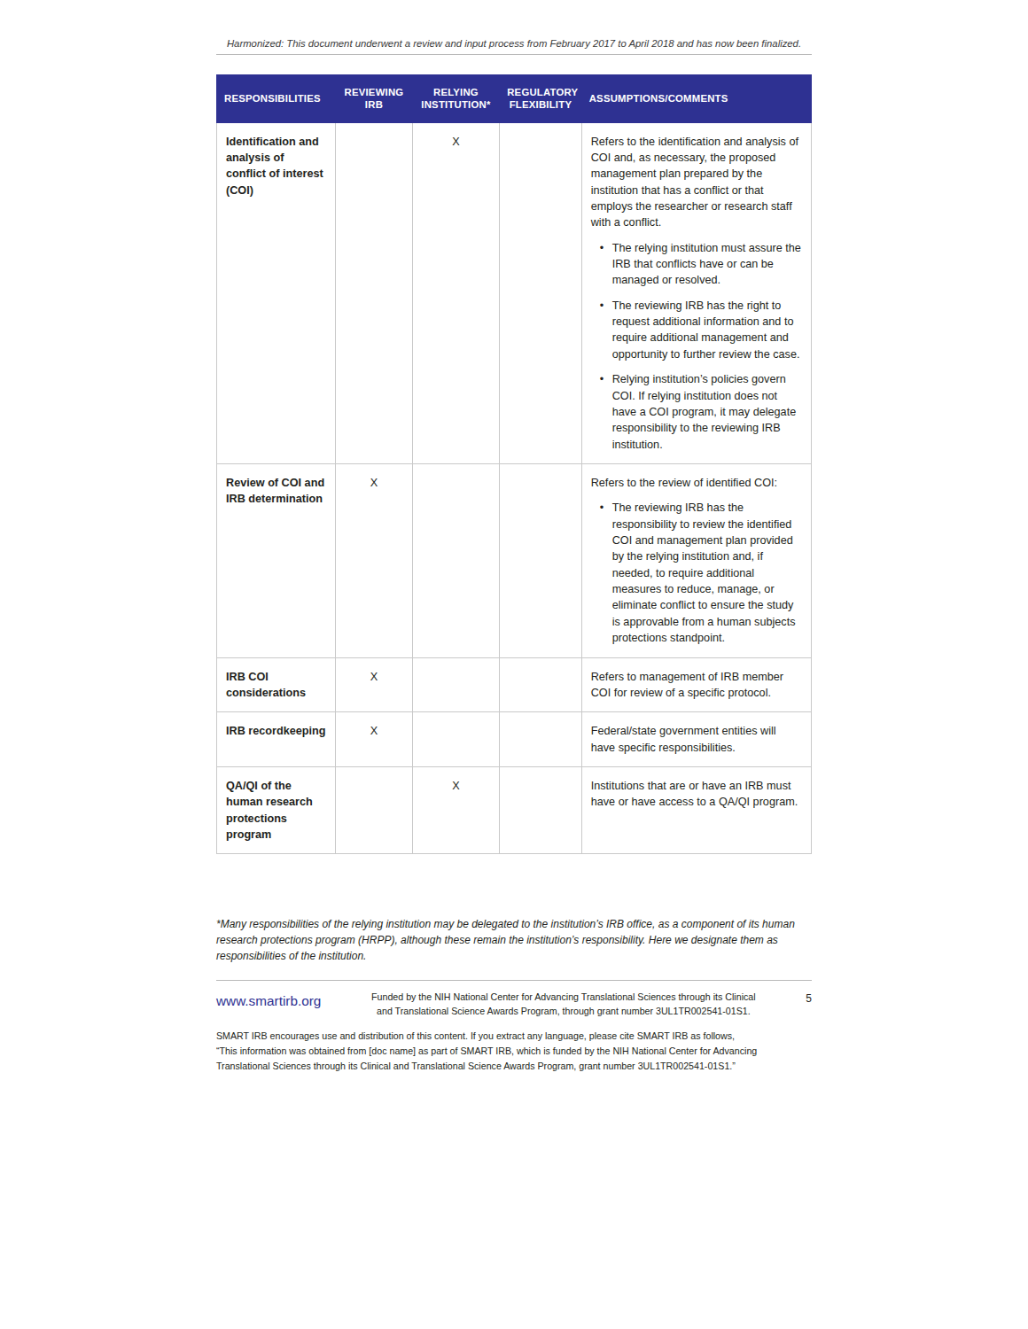Harmonized: This document underwent a review and input process from February 2017 to April 2018 and has now been finalized.
| Responsibilities | Reviewing IRB | Relying Institution* | Regulatory Flexibility | Assumptions/Comments |
| --- | --- | --- | --- | --- |
| Identification and analysis of conflict of interest (COI) | | X | | Refers to the identification and analysis of COI and, as necessary, the proposed management plan prepared by the institution that has a conflict or that employs the researcher or research staff with a conflict. The relying institution must assure the IRB that conflicts have or can be managed or resolved. The reviewing IRB has the right to request additional information and to require additional management and opportunity to further review the case. Relying institution’s policies govern COI. If relying institution does not have a COI program, it may delegate responsibility to the reviewing IRB institution. |
| Review of COI and IRB determination | X | | | Refers to the review of identified COI: The reviewing IRB has the responsibility to review the identified COI and management plan provided by the relying institution and, if needed, to require additional measures to reduce, manage, or eliminate conflict to ensure the study is approvable from a human subjects protections standpoint. |
| IRB COI considerations | X | | | Refers to management of IRB member COI for review of a specific protocol. |
| IRB recordkeeping | X | | | Federal/state government entities will have specific responsibilities. |
| QA/QI of the human research protections program | | X | | Institutions that are or have an IRB must have or have access to a QA/QI program. |
*Many responsibilities of the relying institution may be delegated to the institution’s IRB office, as a component of its human research protections program (HRPP), although these remain the institution’s responsibility. Here we designate them as responsibilities of the institution.
www.smartirb.org
Funded by the NIH National Center for Advancing Translational Sciences through its Clinical
and Translational Science Awards Program, through grant number 3UL1TR002541-01S1.
5
SMART IRB encourages use and distribution of this content. If you extract any language, please cite SMART IRB as follows,
“This information was obtained from [doc name] as part of SMART IRB, which is funded by the NIH National Center for Advancing
Translational Sciences through its Clinical and Translational Science Awards Program, grant number 3UL1TR002541-01S1.”